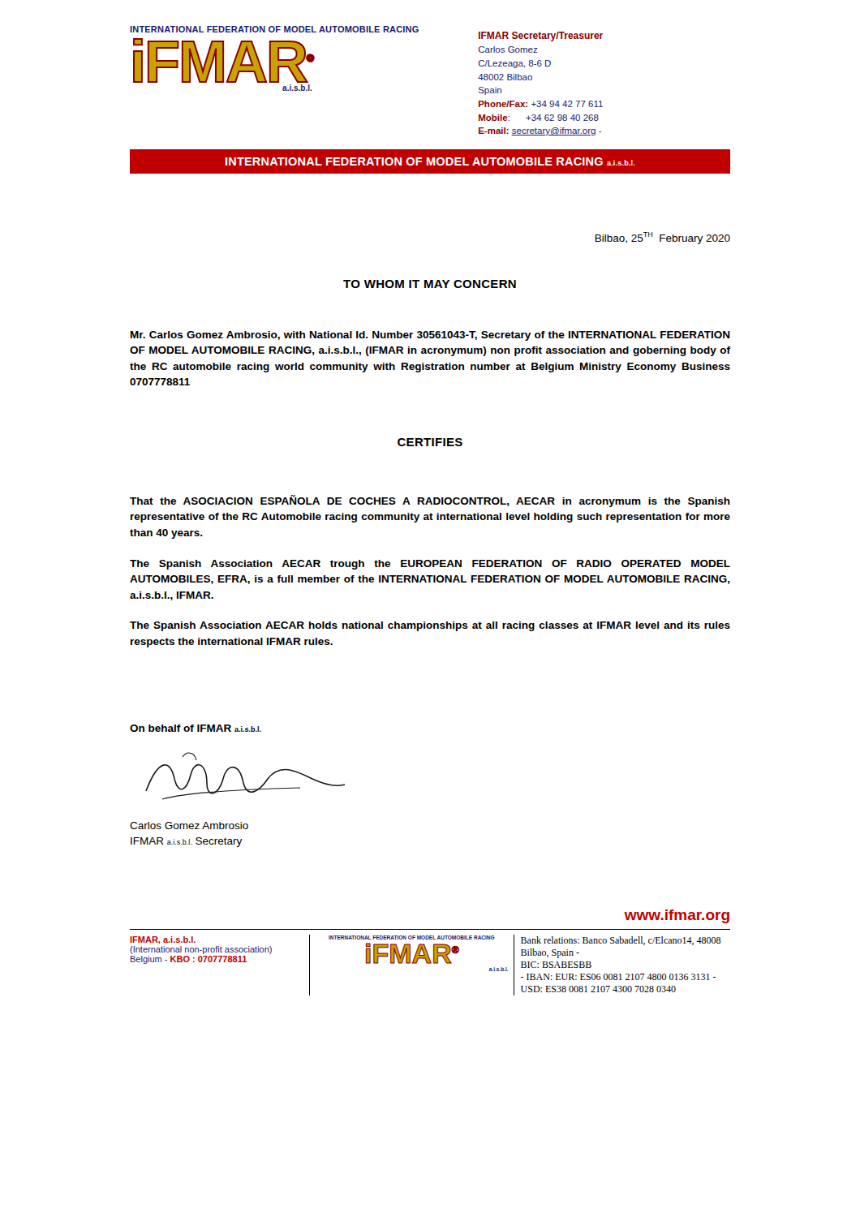INTERNATIONAL FEDERATION OF MODEL AUTOMOBILE RACING
iFMAR©
a.i.s.b.l.
IFMAR Secretary/Treasurer
Carlos Gomez
C/Lezeaga, 8-6 D
48002 Bilbao
Spain
Phone/Fax: +34 94 42 77 611
Mobile: +34 62 98 40 268
E-mail: secretary@ifmar.org -
INTERNATIONAL FEDERATION OF MODEL AUTOMOBILE RACING a.i.s.b.l.
Bilbao, 25TH February 2020
TO WHOM IT MAY CONCERN
Mr. Carlos Gomez Ambrosio, with National Id. Number 30561043-T, Secretary of the INTERNATIONAL FEDERATION OF MODEL AUTOMOBILE RACING, a.i.s.b.l., (IFMAR in acronymum) non profit association and goberning body of the RC automobile racing world community with Registration number at Belgium Ministry Economy Business 0707778811
CERTIFIES
That the ASOCIACION ESPAÑOLA DE COCHES A RADIOCONTROL, AECAR in acronymum is the Spanish representative of the RC Automobile racing community at international level holding such representation for more than 40 years.
The Spanish Association AECAR trough the EUROPEAN FEDERATION OF RADIO OPERATED MODEL AUTOMOBILES, EFRA, is a full member of the INTERNATIONAL FEDERATION OF MODEL AUTOMOBILE RACING, a.i.s.b.l., IFMAR.
The Spanish Association AECAR holds national championships at all racing classes at IFMAR level and its rules respects the international IFMAR rules.
On behalf of IFMAR a.i.s.b.l.
Carlos Gomez Ambrosio
IFMAR a.i.s.b.l. Secretary
www.ifmar.org
IFMAR, a.i.s.b.l.
(International non-profit association)
Belgium - KBO : 0707778811
INTERNATIONAL FEDERATION OF MODEL AUTOMOBILE RACING
iFMAR®
a.i.s.b.l.
Bank relations: Banco Sabadell, c/Elcano14, 48008 Bilbao, Spain -
BIC: BSABESBB
- IBAN: EUR: ES06 0081 2107 4800 0136 3131 - USD: ES38 0081 2107 4300 7028 0340